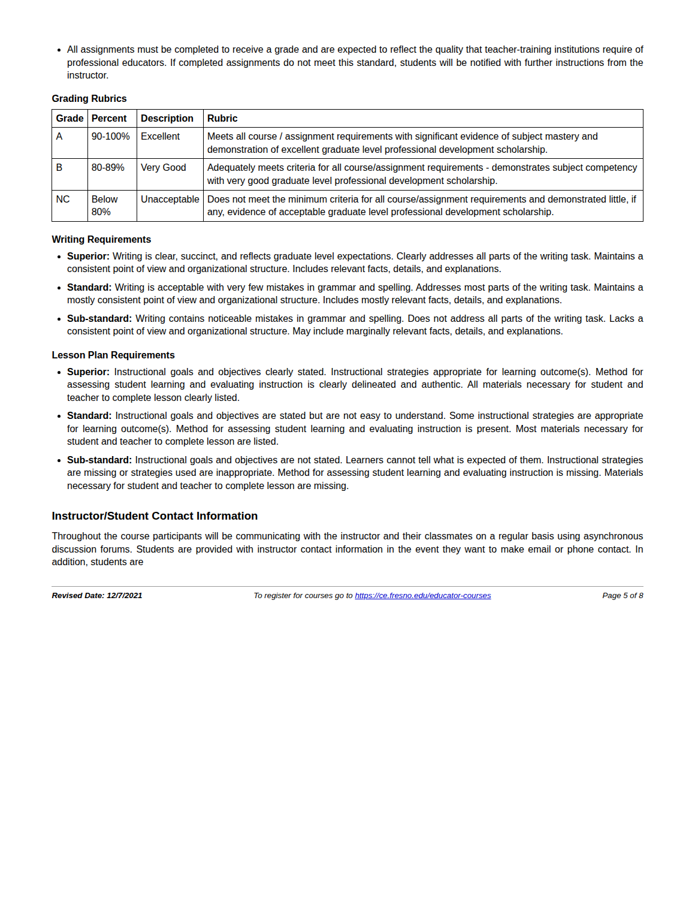All assignments must be completed to receive a grade and are expected to reflect the quality that teacher-training institutions require of professional educators. If completed assignments do not meet this standard, students will be notified with further instructions from the instructor.
Grading Rubrics
| Grade | Percent | Description | Rubric |
| --- | --- | --- | --- |
| A | 90-100% | Excellent | Meets all course / assignment requirements with significant evidence of subject mastery and demonstration of excellent graduate level professional development scholarship. |
| B | 80-89% | Very Good | Adequately meets criteria for all course/assignment requirements - demonstrates subject competency with very good graduate level professional development scholarship. |
| NC | Below 80% | Unacceptable | Does not meet the minimum criteria for all course/assignment requirements and demonstrated little, if any, evidence of acceptable graduate level professional development scholarship. |
Writing Requirements
Superior: Writing is clear, succinct, and reflects graduate level expectations. Clearly addresses all parts of the writing task. Maintains a consistent point of view and organizational structure. Includes relevant facts, details, and explanations.
Standard: Writing is acceptable with very few mistakes in grammar and spelling. Addresses most parts of the writing task. Maintains a mostly consistent point of view and organizational structure. Includes mostly relevant facts, details, and explanations.
Sub-standard: Writing contains noticeable mistakes in grammar and spelling. Does not address all parts of the writing task. Lacks a consistent point of view and organizational structure. May include marginally relevant facts, details, and explanations.
Lesson Plan Requirements
Superior: Instructional goals and objectives clearly stated. Instructional strategies appropriate for learning outcome(s). Method for assessing student learning and evaluating instruction is clearly delineated and authentic. All materials necessary for student and teacher to complete lesson clearly listed.
Standard: Instructional goals and objectives are stated but are not easy to understand. Some instructional strategies are appropriate for learning outcome(s). Method for assessing student learning and evaluating instruction is present. Most materials necessary for student and teacher to complete lesson are listed.
Sub-standard: Instructional goals and objectives are not stated. Learners cannot tell what is expected of them. Instructional strategies are missing or strategies used are inappropriate. Method for assessing student learning and evaluating instruction is missing. Materials necessary for student and teacher to complete lesson are missing.
Instructor/Student Contact Information
Throughout the course participants will be communicating with the instructor and their classmates on a regular basis using asynchronous discussion forums. Students are provided with instructor contact information in the event they want to make email or phone contact. In addition, students are
Revised Date: 12/7/2021 To register for courses go to https://ce.fresno.edu/educator-courses Page 5 of 8